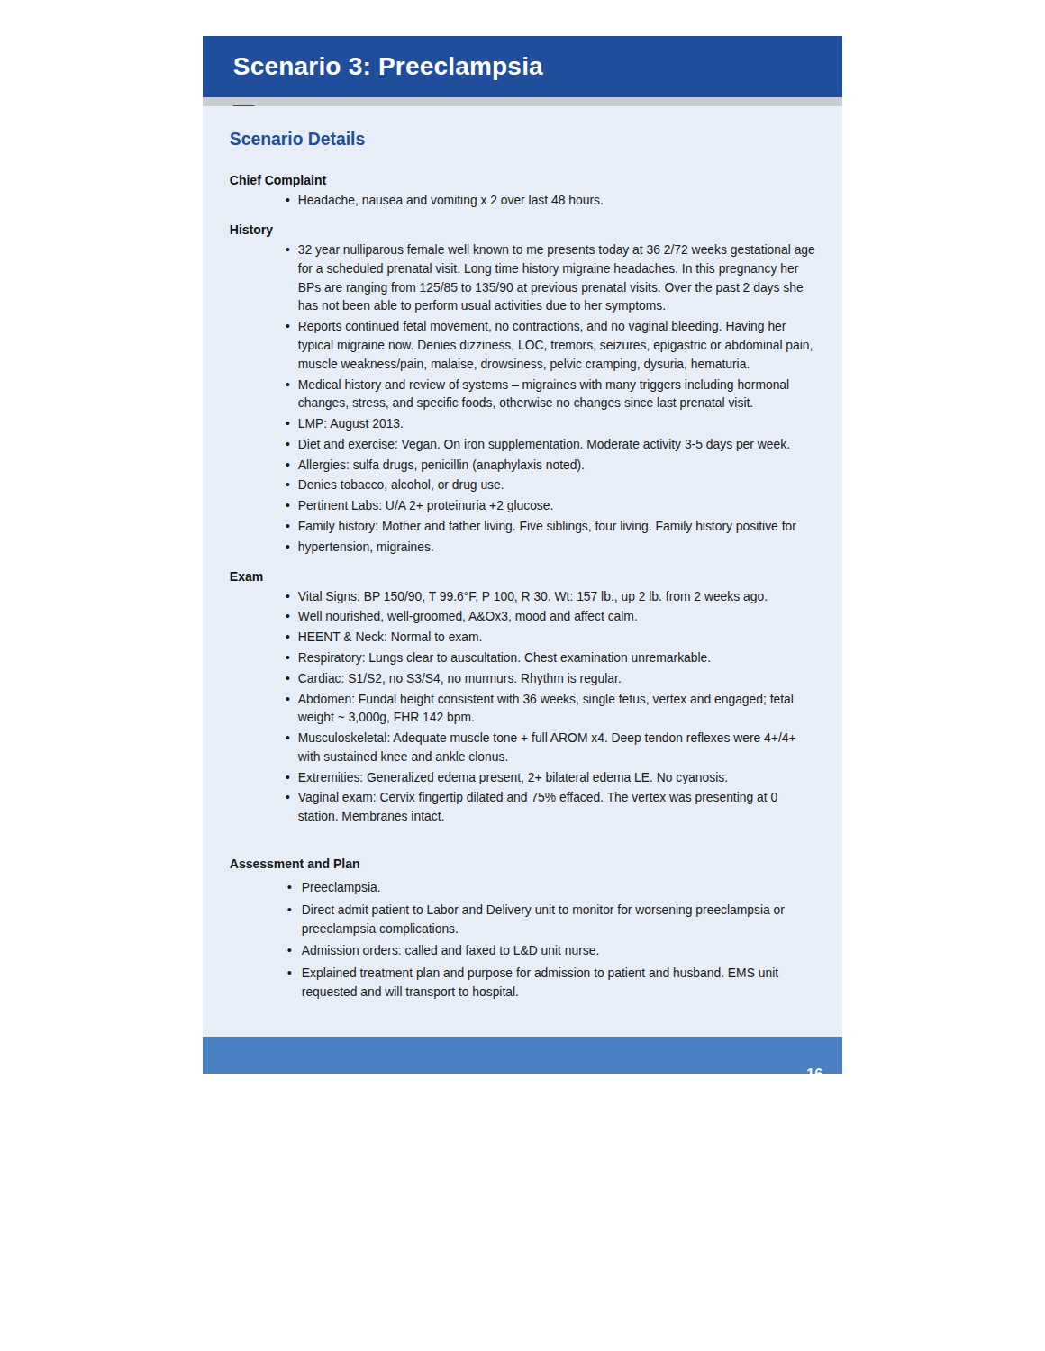Scenario 3: Preeclampsia
Scenario Details
Chief Complaint
Headache, nausea and vomiting x 2 over last 48 hours.
History
32 year nulliparous female well known to me presents today at 36 2/72 weeks gestational age for a scheduled prenatal visit. Long time history migraine headaches. In this pregnancy her BPs are ranging from 125/85 to 135/90 at previous prenatal visits. Over the past 2 days she has not been able to perform usual activities due to her symptoms.
Reports continued fetal movement, no contractions, and no vaginal bleeding. Having her typical migraine now. Denies dizziness, LOC, tremors, seizures, epigastric or abdominal pain, muscle weakness/pain, malaise, drowsiness, pelvic cramping, dysuria, hematuria.
Medical history and review of systems – migraines with many triggers including hormonal changes, stress, and specific foods, otherwise no changes since last prenatal visit.
LMP: August 2013.
Diet and exercise: Vegan. On iron supplementation. Moderate activity 3-5 days per week.
Allergies: sulfa drugs, penicillin (anaphylaxis noted).
Denies tobacco, alcohol, or drug use.
Pertinent Labs: U/A 2+ proteinuria +2 glucose.
Family history: Mother and father living. Five siblings, four living. Family history positive for
hypertension, migraines.
Exam
Vital Signs: BP 150/90, T 99.6°F, P 100, R 30. Wt: 157 lb., up 2 lb. from 2 weeks ago.
Well nourished, well-groomed, A&Ox3, mood and affect calm.
HEENT & Neck: Normal to exam.
Respiratory: Lungs clear to auscultation. Chest examination unremarkable.
Cardiac: S1/S2, no S3/S4, no murmurs. Rhythm is regular.
Abdomen: Fundal height consistent with 36 weeks, single fetus, vertex and engaged; fetal weight ~ 3,000g, FHR 142 bpm.
Musculoskeletal: Adequate muscle tone + full AROM x4. Deep tendon reflexes were 4+/4+ with sustained knee and ankle clonus.
Extremities: Generalized edema present, 2+ bilateral edema LE. No cyanosis.
Vaginal exam: Cervix fingertip dilated and 75% effaced. The vertex was presenting at 0 station. Membranes intact.
Assessment and Plan
Preeclampsia.
Direct admit patient to Labor and Delivery unit to monitor for worsening preeclampsia or preeclampsia complications.
Admission orders: called and faxed to L&D unit nurse.
Explained treatment plan and purpose for admission to patient and husband. EMS unit requested and will transport to hospital.
16